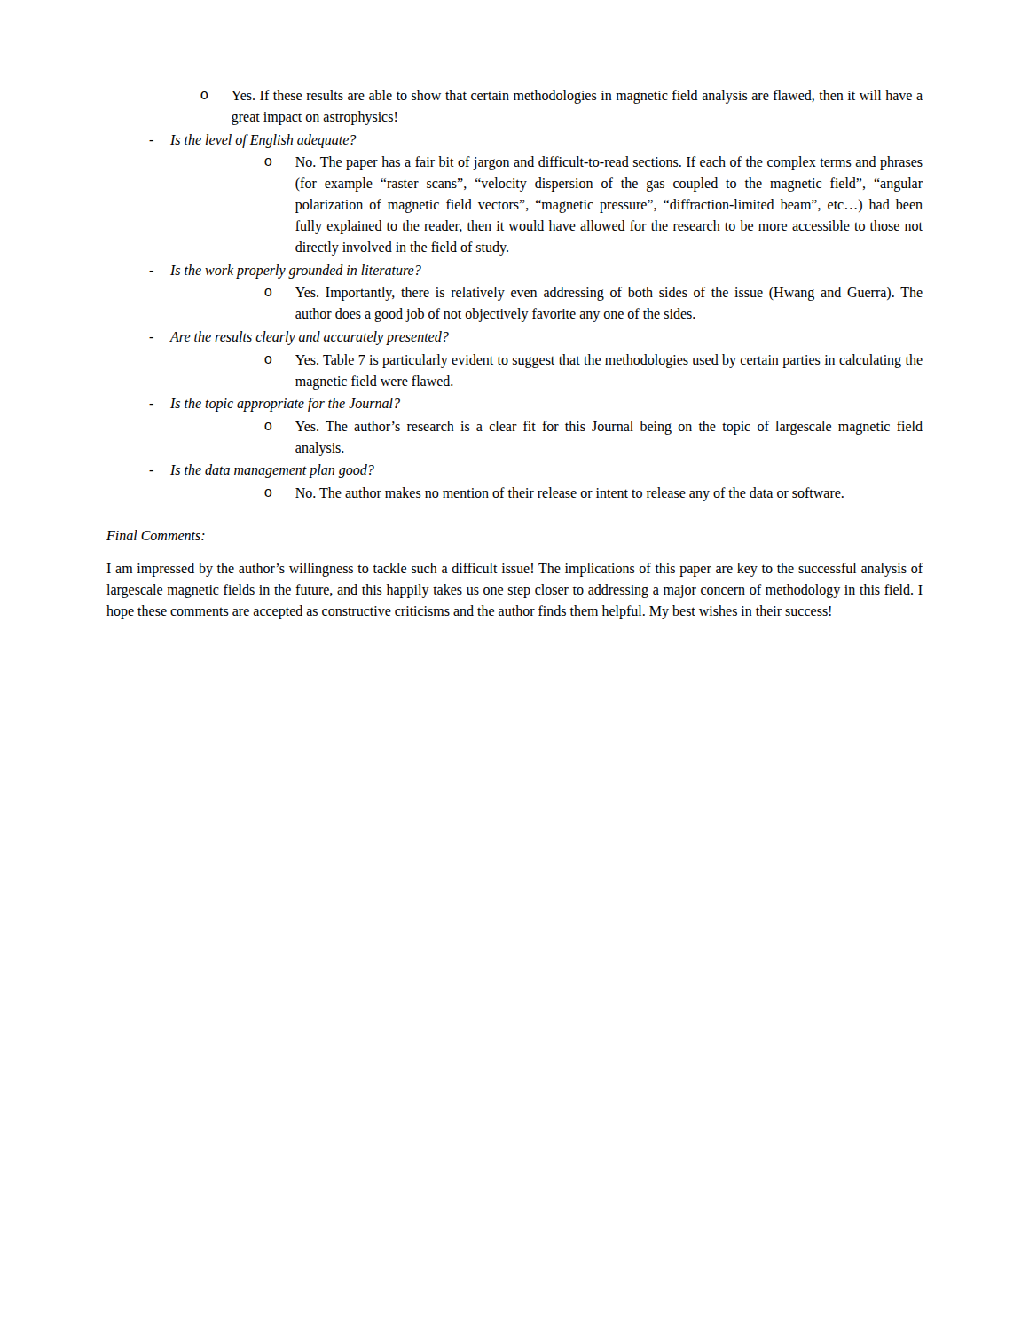Yes. If these results are able to show that certain methodologies in magnetic field analysis are flawed, then it will have a great impact on astrophysics!
Is the level of English adequate?
No. The paper has a fair bit of jargon and difficult-to-read sections. If each of the complex terms and phrases (for example “raster scans”, “velocity dispersion of the gas coupled to the magnetic field”, “angular polarization of magnetic field vectors”, “magnetic pressure”, “diffraction-limited beam”, etc…) had been fully explained to the reader, then it would have allowed for the research to be more accessible to those not directly involved in the field of study.
Is the work properly grounded in literature?
Yes. Importantly, there is relatively even addressing of both sides of the issue (Hwang and Guerra). The author does a good job of not objectively favorite any one of the sides.
Are the results clearly and accurately presented?
Yes. Table 7 is particularly evident to suggest that the methodologies used by certain parties in calculating the magnetic field were flawed.
Is the topic appropriate for the Journal?
Yes. The author’s research is a clear fit for this Journal being on the topic of largescale magnetic field analysis.
Is the data management plan good?
No. The author makes no mention of their release or intent to release any of the data or software.
Final Comments:
I am impressed by the author’s willingness to tackle such a difficult issue! The implications of this paper are key to the successful analysis of largescale magnetic fields in the future, and this happily takes us one step closer to addressing a major concern of methodology in this field. I hope these comments are accepted as constructive criticisms and the author finds them helpful. My best wishes in their success!